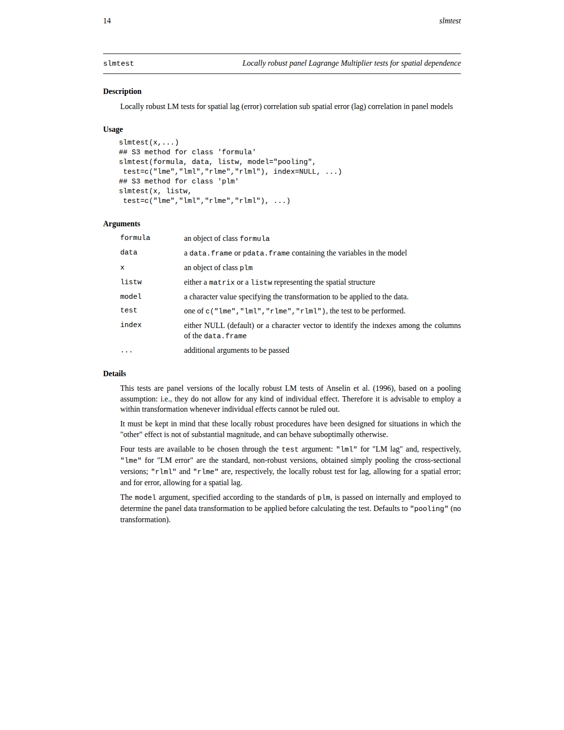14 slmtest
slmtest Locally robust panel Lagrange Multiplier tests for spatial dependence
Description
Locally robust LM tests for spatial lag (error) correlation sub spatial error (lag) correlation in panel models
Usage
slmtest(x,...)
## S3 method for class 'formula'
slmtest(formula, data, listw, model="pooling",
 test=c("lme","lml","rlme","rlml"), index=NULL, ...)
## S3 method for class 'plm'
slmtest(x, listw,
 test=c("lme","lml","rlme","rlml"), ...)
Arguments
formula
an object of class formula
data
a data.frame or pdata.frame containing the variables in the model
x
an object of class plm
listw
either a matrix or a listw representing the spatial structure
model
a character value specifying the transformation to be applied to the data.
test
one of c("lme","lml","rlme","rlml"), the test to be performed.
index
either NULL (default) or a character vector to identify the indexes among the columns of the data.frame
...
additional arguments to be passed
Details
This tests are panel versions of the locally robust LM tests of Anselin et al. (1996), based on a pooling assumption: i.e., they do not allow for any kind of individual effect. Therefore it is advisable to employ a within transformation whenever individual effects cannot be ruled out.
It must be kept in mind that these locally robust procedures have been designed for situations in which the "other" effect is not of substantial magnitude, and can behave suboptimally otherwise.
Four tests are available to be chosen through the test argument: "lml" for "LM lag" and, respectively, "lme" for "LM error" are the standard, non-robust versions, obtained simply pooling the cross-sectional versions; "rlml" and "rlme" are, respectively, the locally robust test for lag, allowing for a spatial error; and for error, allowing for a spatial lag.
The model argument, specified according to the standards of plm, is passed on internally and employed to determine the panel data transformation to be applied before calculating the test. Defaults to "pooling" (no transformation).